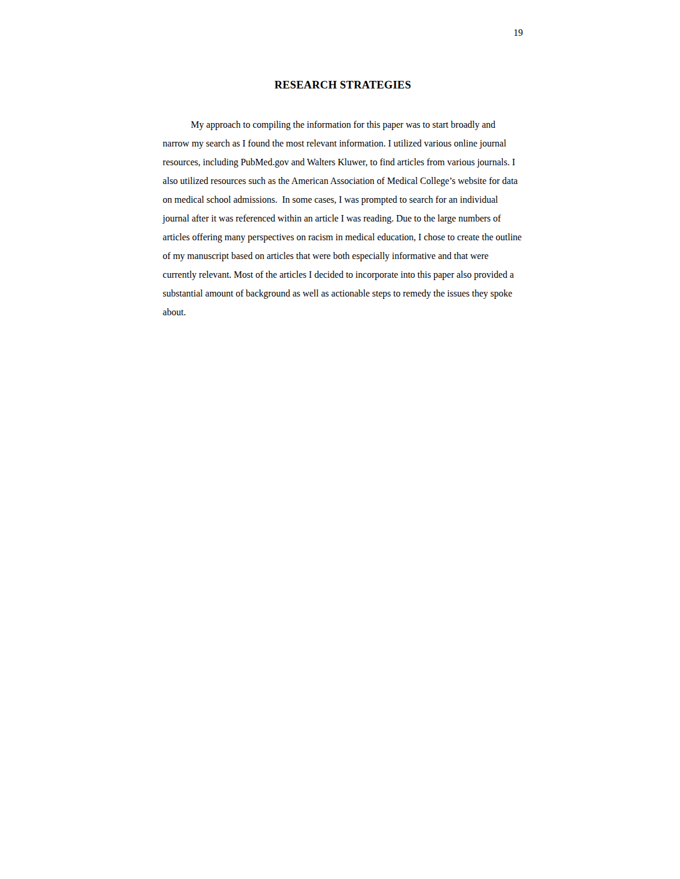19
RESEARCH STRATEGIES
My approach to compiling the information for this paper was to start broadly and narrow my search as I found the most relevant information. I utilized various online journal resources, including PubMed.gov and Walters Kluwer, to find articles from various journals. I also utilized resources such as the American Association of Medical College’s website for data on medical school admissions. In some cases, I was prompted to search for an individual journal after it was referenced within an article I was reading. Due to the large numbers of articles offering many perspectives on racism in medical education, I chose to create the outline of my manuscript based on articles that were both especially informative and that were currently relevant. Most of the articles I decided to incorporate into this paper also provided a substantial amount of background as well as actionable steps to remedy the issues they spoke about.